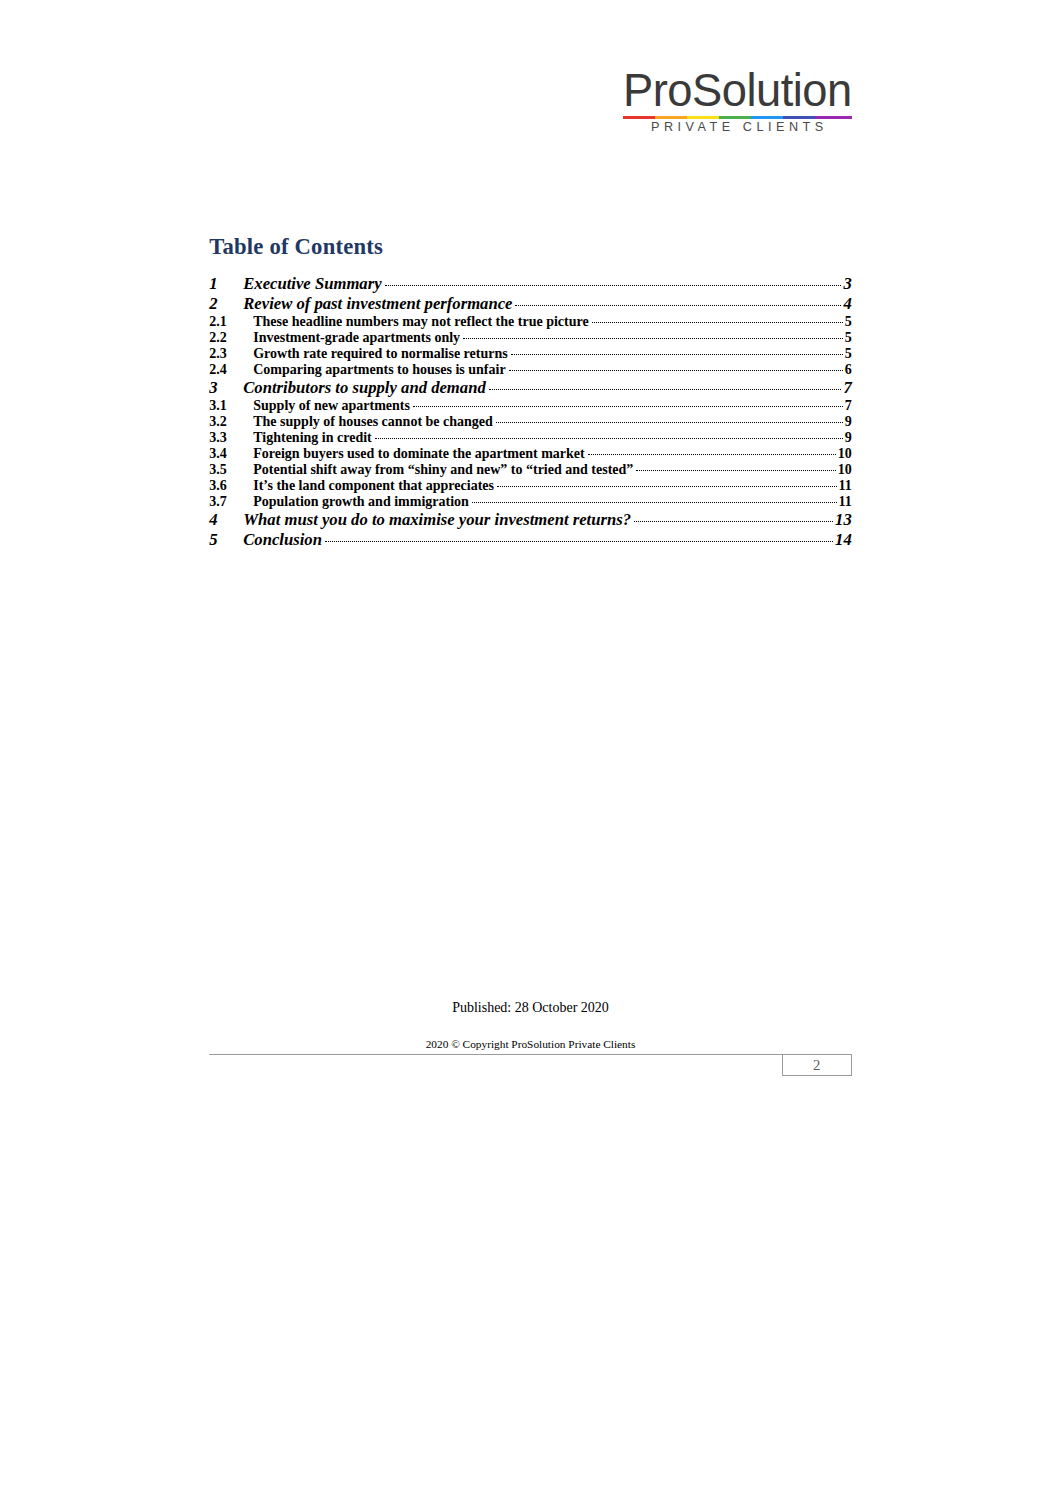ProSolution
PRIVATE CLIENTS
Table of Contents
1 Executive Summary 3
2 Review of past investment performance 4
2.1 These headline numbers may not reflect the true picture 5
2.2 Investment-grade apartments only 5
2.3 Growth rate required to normalise returns 5
2.4 Comparing apartments to houses is unfair 6
3 Contributors to supply and demand 7
3.1 Supply of new apartments 7
3.2 The supply of houses cannot be changed 9
3.3 Tightening in credit 9
3.4 Foreign buyers used to dominate the apartment market 10
3.5 Potential shift away from “shiny and new” to “tried and tested” 10
3.6 It’s the land component that appreciates 11
3.7 Population growth and immigration 11
4 What must you do to maximise your investment returns? 13
5 Conclusion 14
Published: 28 October 2020
2020 © Copyright ProSolution Private Clients
2